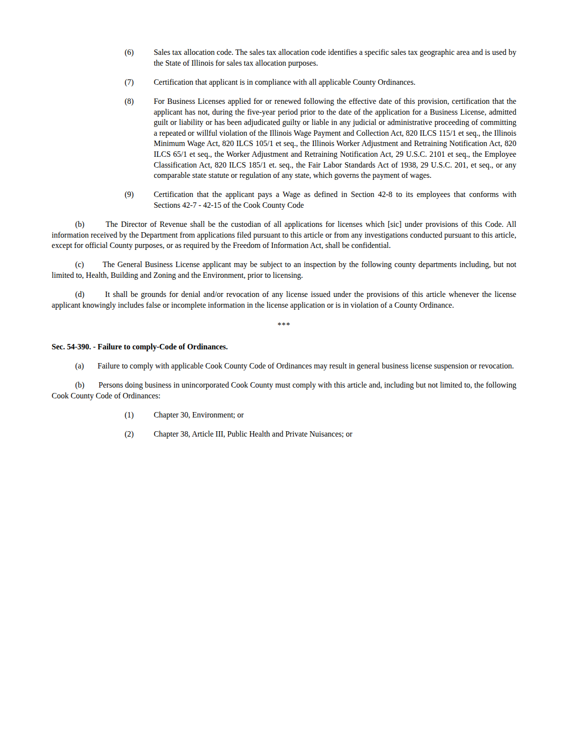(6) Sales tax allocation code. The sales tax allocation code identifies a specific sales tax geographic area and is used by the State of Illinois for sales tax allocation purposes.
(7) Certification that applicant is in compliance with all applicable County Ordinances.
(8) For Business Licenses applied for or renewed following the effective date of this provision, certification that the applicant has not, during the five-year period prior to the date of the application for a Business License, admitted guilt or liability or has been adjudicated guilty or liable in any judicial or administrative proceeding of committing a repeated or willful violation of the Illinois Wage Payment and Collection Act, 820 ILCS 115/1 et seq., the Illinois Minimum Wage Act, 820 ILCS 105/1 et seq., the Illinois Worker Adjustment and Retraining Notification Act, 820 ILCS 65/1 et seq., the Worker Adjustment and Retraining Notification Act, 29 U.S.C. 2101 et seq., the Employee Classification Act, 820 ILCS 185/1 et. seq., the Fair Labor Standards Act of 1938, 29 U.S.C. 201, et seq., or any comparable state statute or regulation of any state, which governs the payment of wages.
(9) Certification that the applicant pays a Wage as defined in Section 42-8 to its employees that conforms with Sections 42-7 - 42-15 of the Cook County Code
(b) The Director of Revenue shall be the custodian of all applications for licenses which [sic] under provisions of this Code. All information received by the Department from applications filed pursuant to this article or from any investigations conducted pursuant to this article, except for official County purposes, or as required by the Freedom of Information Act, shall be confidential.
(c) The General Business License applicant may be subject to an inspection by the following county departments including, but not limited to, Health, Building and Zoning and the Environment, prior to licensing.
(d) It shall be grounds for denial and/or revocation of any license issued under the provisions of this article whenever the license applicant knowingly includes false or incomplete information in the license application or is in violation of a County Ordinance.
***
Sec. 54-390. - Failure to comply-Code of Ordinances.
(a) Failure to comply with applicable Cook County Code of Ordinances may result in general business license suspension or revocation.
(b) Persons doing business in unincorporated Cook County must comply with this article and, including but not limited to, the following Cook County Code of Ordinances:
(1) Chapter 30, Environment; or
(2) Chapter 38, Article III, Public Health and Private Nuisances; or